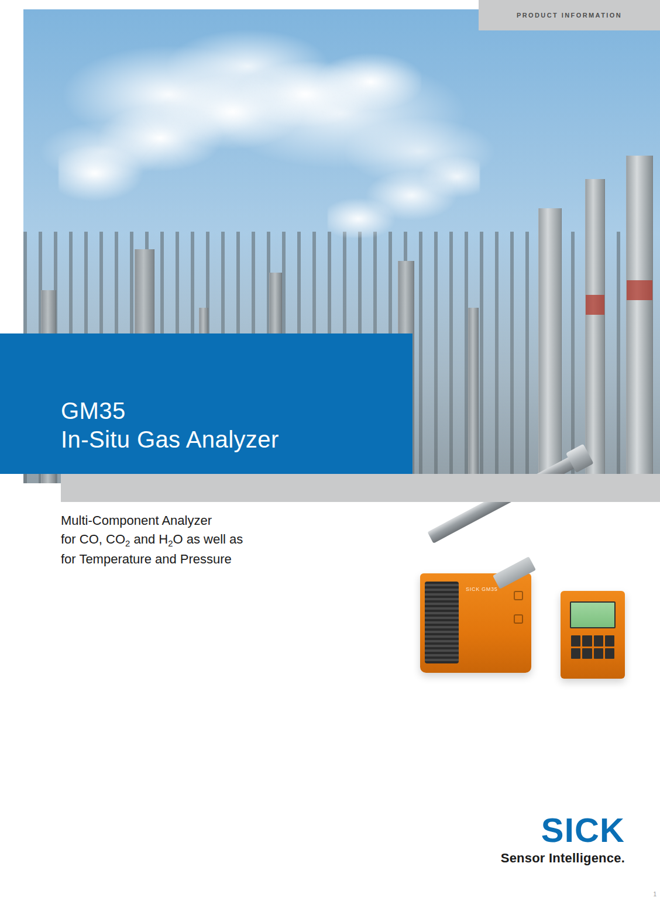PRODUCT INFORMATION
GM35
In-Situ Gas Analyzer
Multi-Component Analyzer
for CO, CO2 and H2O as well as
for Temperature and Pressure
SICK GM35
SICK
Sensor Intelligence.
1